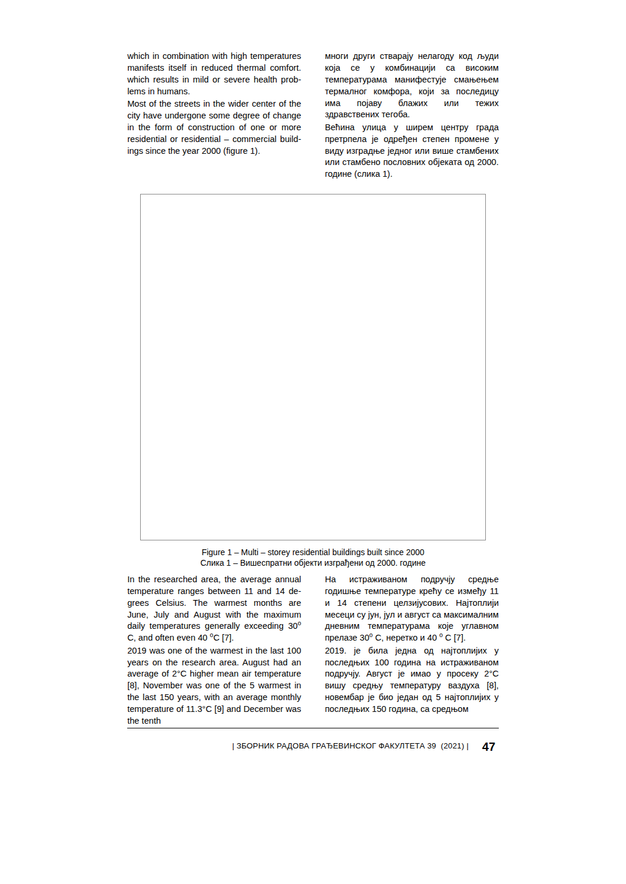which in combination with high temperatures manifests itself in reduced thermal comfort. which results in mild or severe health problems in humans.
Most of the streets in the wider center of the city have undergone some degree of change in the form of construction of one or more residential or residential – commercial buildings since the year 2000 (figure 1).
многи други стварају нелагоду код људи која се у комбинацији са високим температурама манифестује смањењем термалног комфора, који за последицу има појаву блажих или тежих здравствених тегоба.
Већина улица у ширем центру града претрпела је одређен степен промене у виду изградње једног или више стамбених или стамбено пословних објеката од 2000. године (слика 1).
Figure 1 – Multi – storey residential buildings built since 2000 Слика 1 – Вишеспратни објекти изграђени од 2000. године
In the researched area, the average annual temperature ranges between 11 and 14 degrees Celsius. The warmest months are June, July and August with the maximum daily temperatures generally exceeding 30o C, and often even 40 oC [7].
2019 was one of the warmest in the last 100 years on the research area. August had an average of 2°C higher mean air temperature [8], November was one of the 5 warmest in the last 150 years, with an average monthly temperature of 11.3°C [9] and December was the tenth
На истраживаном подручју средње годишње температуре крећу се између 11 и 14 степени целзијусових. Најтоплији месеци су јун, јул и август са максималним дневним температурама које углавном прелазе 30o C, неретко и 40 o C [7].
2019. је била једна од најтоплијих у последњих 100 година на истраживаном подручју. Август је имао у просеку 2°C вишу средњу температуру ваздуха [8], новембар је био један од 5 најтоплијих у последњих 150 година, са средњом
| ЗБОРНИК РАДОВА ГРАЂЕВИНСКОГ ФАКУЛТЕТА 39 (2021) |
47